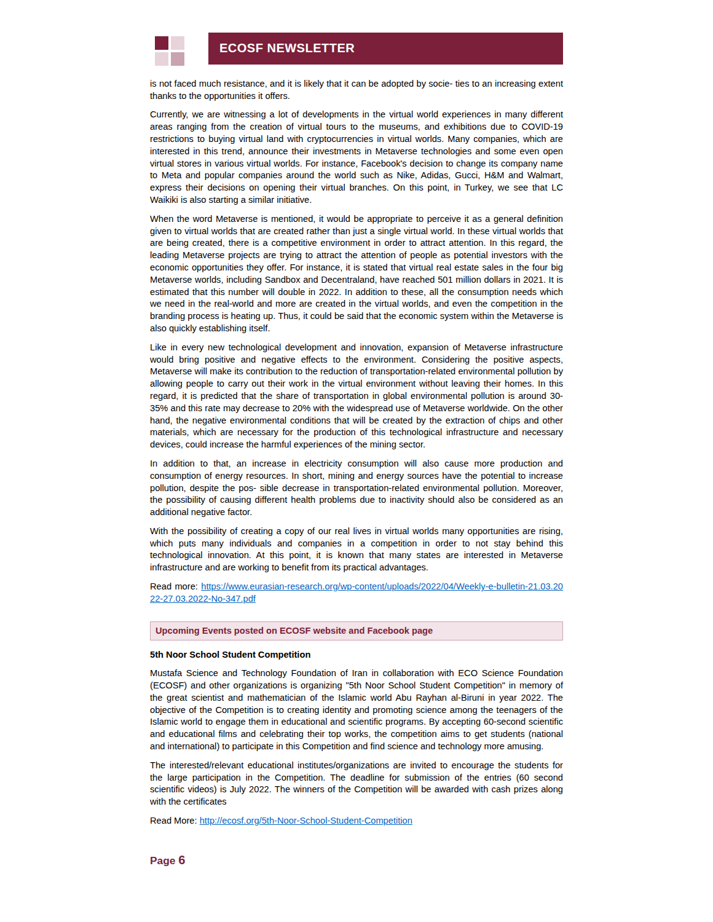ECOSF NEWSLETTER
is not faced much resistance, and it is likely that it can be adopted by socie- ties to an increasing extent thanks to the opportunities it offers.
Currently, we are witnessing a lot of developments in the virtual world experiences in many different areas ranging from the creation of virtual tours to the museums, and exhibitions due to COVID-19 restrictions to buying virtual land with cryptocurrencies in virtual worlds. Many companies, which are interested in this trend, announce their investments in Metaverse technologies and some even open virtual stores in various virtual worlds. For instance, Facebook's decision to change its company name to Meta and popular companies around the world such as Nike, Adidas, Gucci, H&M and Walmart, express their decisions on opening their virtual branches. On this point, in Turkey, we see that LC Waikiki is also starting a similar initiative.
When the word Metaverse is mentioned, it would be appropriate to perceive it as a general definition given to virtual worlds that are created rather than just a single virtual world. In these virtual worlds that are being created, there is a competitive environment in order to attract attention. In this regard, the leading Metaverse projects are trying to attract the attention of people as potential investors with the economic opportunities they offer. For instance, it is stated that virtual real estate sales in the four big Metaverse worlds, including Sandbox and Decentraland, have reached 501 million dollars in 2021. It is estimated that this number will double in 2022. In addition to these, all the consumption needs which we need in the real-world and more are created in the virtual worlds, and even the competition in the branding process is heating up. Thus, it could be said that the economic system within the Metaverse is also quickly establishing itself.
Like in every new technological development and innovation, expansion of Metaverse infrastructure would bring positive and negative effects to the environment. Considering the positive aspects, Metaverse will make its contribution to the reduction of transportation-related environmental pollution by allowing people to carry out their work in the virtual environment without leaving their homes. In this regard, it is predicted that the share of transportation in global environmental pollution is around 30-35% and this rate may decrease to 20% with the widespread use of Metaverse worldwide. On the other hand, the negative environmental conditions that will be created by the extraction of chips and other materials, which are necessary for the production of this technological infrastructure and necessary devices, could increase the harmful experiences of the mining sector.
In addition to that, an increase in electricity consumption will also cause more production and consumption of energy resources. In short, mining and energy sources have the potential to increase pollution, despite the pos- sible decrease in transportation-related environmental pollution. Moreover, the possibility of causing different health problems due to inactivity should also be considered as an additional negative factor.
With the possibility of creating a copy of our real lives in virtual worlds many opportunities are rising, which puts many individuals and companies in a competition in order to not stay behind this technological innovation. At this point, it is known that many states are interested in Metaverse infrastructure and are working to benefit from its practical advantages.
Read more: https://www.eurasian-research.org/wp-content/uploads/2022/04/Weekly-e-bulletin-21.03.2022-27.03.2022-No-347.pdf
Upcoming Events posted on ECOSF website and Facebook page
5th Noor School Student Competition
Mustafa Science and Technology Foundation of Iran in collaboration with ECO Science Foundation (ECOSF) and other organizations is organizing "5th Noor School Student Competition" in memory of the great scientist and mathematician of the Islamic world Abu Rayhan al-Biruni in year 2022. The objective of the Competition is to creating identity and promoting science among the teenagers of the Islamic world to engage them in educational and scientific programs. By accepting 60-second scientific and educational films and celebrating their top works, the competition aims to get students (national and international) to participate in this Competition and find science and technology more amusing.
The interested/relevant educational institutes/organizations are invited to encourage the students for the large participation in the Competition. The deadline for submission of the entries (60 second scientific videos) is July 2022. The winners of the Competition will be awarded with cash prizes along with the certificates
Read More: http://ecosf.org/5th-Noor-School-Student-Competition
Page 6